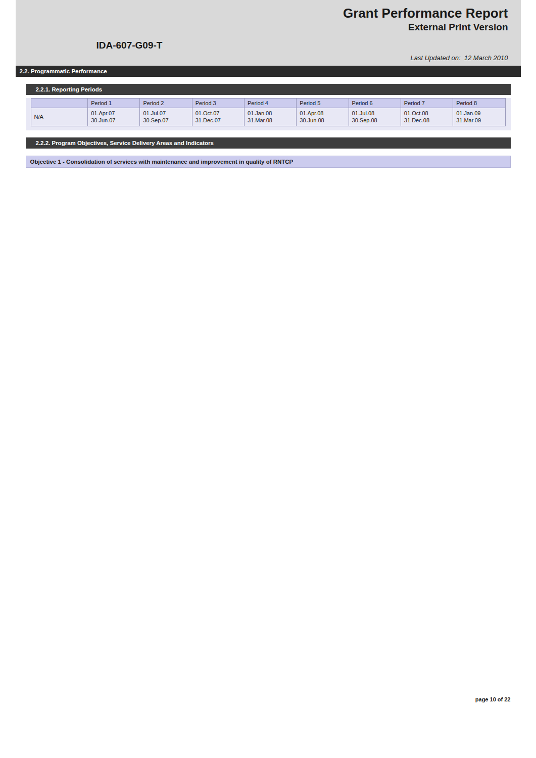Grant Performance Report
External Print Version
IDA-607-G09-T
Last Updated on: 12 March 2010
2.2. Programmatic Performance
2.2.1. Reporting Periods
| | Period 1 | Period 2 | Period 3 | Period 4 | Period 5 | Period 6 | Period 7 | Period 8 |
| --- | --- | --- | --- | --- | --- | --- | --- | --- |
| N/A | 01.Apr.07 30.Jun.07 | 01.Jul.07 30.Sep.07 | 01.Oct.07 31.Dec.07 | 01.Jan.08 31.Mar.08 | 01.Apr.08 30.Jun.08 | 01.Jul.08 30.Sep.08 | 01.Oct.08 31.Dec.08 | 01.Jan.09 31.Mar.09 |
2.2.2. Program Objectives, Service Delivery Areas and Indicators
Objective 1 - Consolidation of services with maintenance and improvement in quality of RNTCP
page 10 of 22